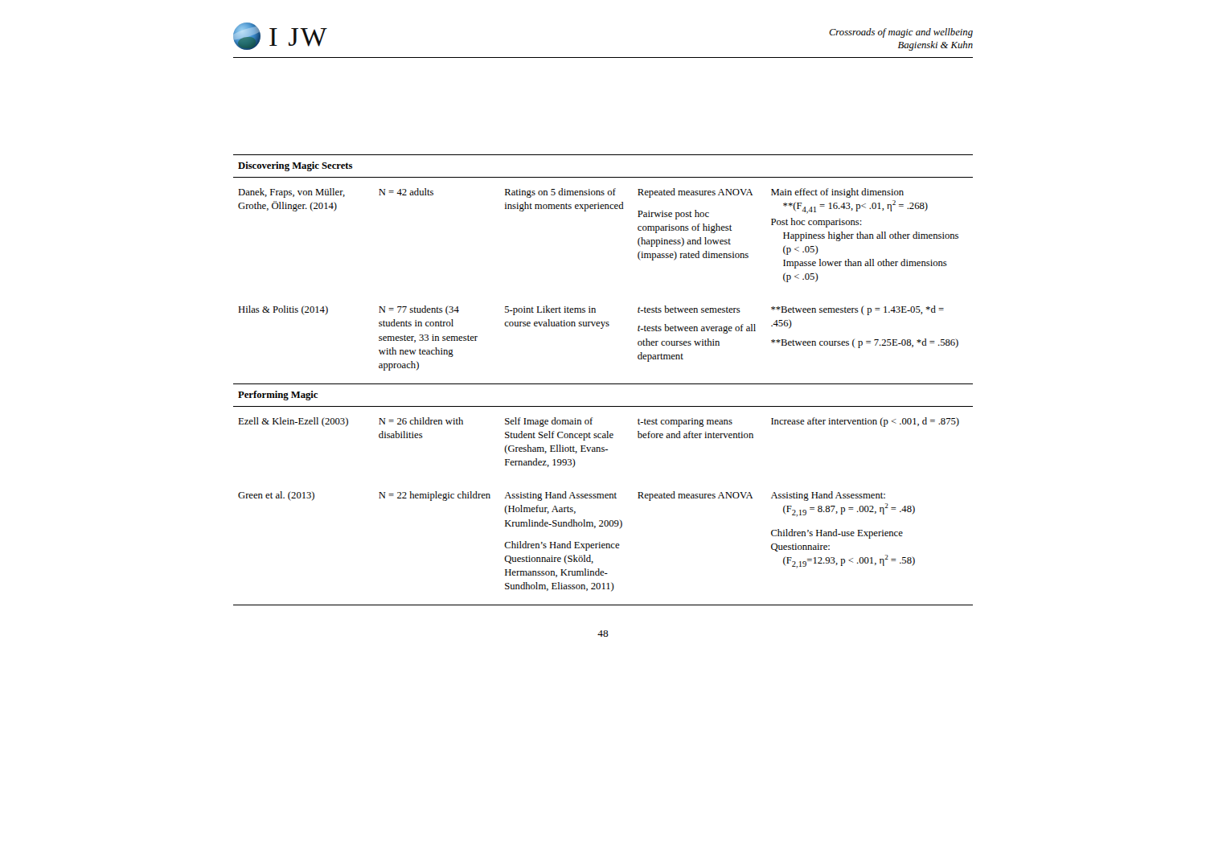I JW
Crossroads of magic and wellbeing
Bagienski & Kuhn
| Discovering Magic Secrets |
| Danek, Fraps, von Müller, Grothe, Öllinger. (2014) | N = 42 adults | Ratings on 5 dimensions of insight moments experienced | Repeated measures ANOVA Pairwise post hoc comparisons of highest (happiness) and lowest (impasse) rated dimensions | Main effect of insight dimension **(F 4,41 = 16.43, p< .01, η 2 = .268) Post hoc comparisons: Happiness higher than all other dimensions (p < .05) Impasse lower than all other dimensions (p < .05) |
| Hilas & Politis (2014) | N = 77 students (34 students in control semester, 33 in semester with new teaching approach) | 5-point Likert items in course evaluation surveys | t -tests between semesters t -tests between average of all other courses within department | **Between semesters ( p = 1.43E-05, *d = .456) **Between courses ( p = 7.25E-08, *d = .586) |
| Performing Magic |
| Ezell & Klein-Ezell (2003) | N = 26 children with disabilities | Self Image domain of Student Self Concept scale (Gresham, Elliott, Evans-Fernandez, 1993) | t-test comparing means before and after intervention | Increase after intervention (p < .001, d = .875) |
| Green et al. (2013) | N = 22 hemiplegic children | Assisting Hand Assessment (Holmefur, Aarts, Krumlinde-Sundholm, 2009) Children’s Hand Experience Questionnaire (Sköld, Hermansson, Krumlinde-Sundholm, Eliasson, 2011) | Repeated measures ANOVA | Assisting Hand Assessment: (F 2,19 = 8.87, p = .002, η 2 = .48) Children’s Hand-use Experience Questionnaire: (F 2,19 =12.93, p < .001, η 2 = .58) |
48